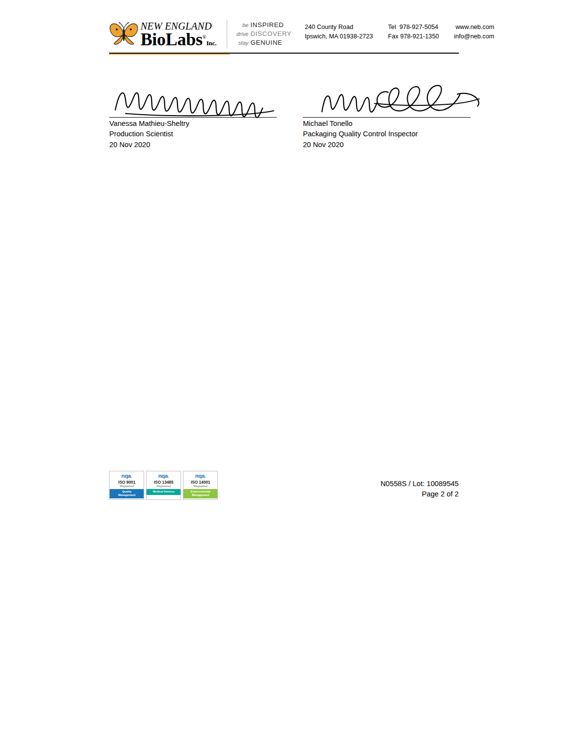NEW ENGLAND BioLabs®Inc.
be INSPIRED
drive DISCOVERY
stay GENUINE
240 County Road
Ipswich, MA 01938-2723
Tel 978-927-5054
Fax 978-921-1350
www.neb.com
info@neb.com
Vanessa Mathieu-Sheltry
Production Scientist
20 Nov 2020
Michael Tonello
Packaging Quality Control Inspector
20 Nov 2020
nqa.
ISO 9001
Registered
Quality
Management
nqa.
ISO 13485
Registered
Medical Devices
nqa.
ISO 14001
Registered
Environmental
Management
N0558S / Lot: 10089545
Page 2 of 2